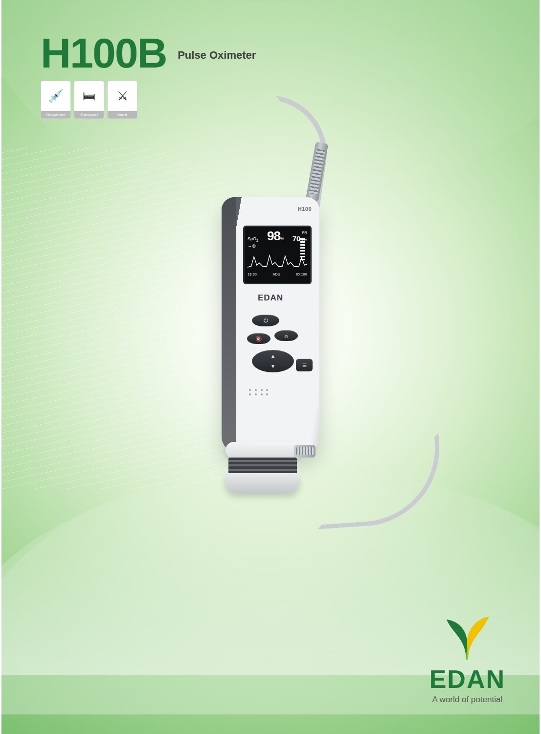H100B
Pulse Oximeter
💉
Outpatient
🛏
Transport
⚔
Ward
H100
SpO2 98% PR
70bpm
→◎
18:30 ADU ID:100
EDAN
⏻
🔇
☼
▲ ▼
☰
EDAN
A world of potential